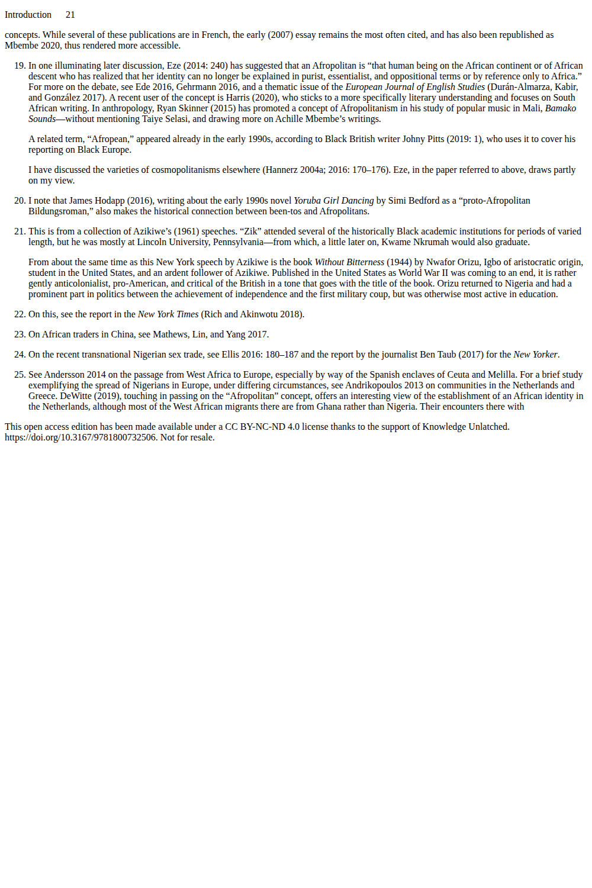Introduction 21
concepts. While several of these publications are in French, the early (2007) essay remains the most often cited, and has also been republished as Mbembe 2020, thus rendered more accessible.
In one illuminating later discussion, Eze (2014: 240) has suggested that an Afropolitan is “that human being on the African continent or of African descent who has realized that her identity can no longer be explained in purist, essentialist, and oppositional terms or by reference only to Africa.” For more on the debate, see Ede 2016, Gehrmann 2016, and a thematic issue of the European Journal of English Studies (Durán-Almarza, Kabir, and González 2017). A recent user of the concept is Harris (2020), who sticks to a more specifically literary understanding and focuses on South African writing. In anthropology, Ryan Skinner (2015) has promoted a concept of Afropolitanism in his study of popular music in Mali, Bamako Sounds—without mentioning Taiye Selasi, and drawing more on Achille Mbembe’s writings.
A related term, “Afropean,” appeared already in the early 1990s, according to Black British writer Johny Pitts (2019: 1), who uses it to cover his reporting on Black Europe.
I have discussed the varieties of cosmopolitanisms elsewhere (Hannerz 2004a; 2016: 170–176). Eze, in the paper referred to above, draws partly on my view.
I note that James Hodapp (2016), writing about the early 1990s novel Yoruba Girl Dancing by Simi Bedford as a “proto-Afropolitan Bildungsroman,” also makes the historical connection between been-tos and Afropolitans.
This is from a collection of Azikiwe’s (1961) speeches. “Zik” attended several of the historically Black academic institutions for periods of varied length, but he was mostly at Lincoln University, Pennsylvania—from which, a little later on, Kwame Nkrumah would also graduate.
From about the same time as this New York speech by Azikiwe is the book Without Bitterness (1944) by Nwafor Orizu, Igbo of aristocratic origin, student in the United States, and an ardent follower of Azikiwe. Published in the United States as World War II was coming to an end, it is rather gently anticolonialist, pro-American, and critical of the British in a tone that goes with the title of the book. Orizu returned to Nigeria and had a prominent part in politics between the achievement of independence and the first military coup, but was otherwise most active in education.
On this, see the report in the New York Times (Rich and Akinwotu 2018).
On African traders in China, see Mathews, Lin, and Yang 2017.
On the recent transnational Nigerian sex trade, see Ellis 2016: 180–187 and the report by the journalist Ben Taub (2017) for the New Yorker.
See Andersson 2014 on the passage from West Africa to Europe, especially by way of the Spanish enclaves of Ceuta and Melilla. For a brief study exemplifying the spread of Nigerians in Europe, under differing circumstances, see Andrikopoulos 2013 on communities in the Netherlands and Greece. DeWitte (2019), touching in passing on the “Afropolitan” concept, offers an interesting view of the establishment of an African identity in the Netherlands, although most of the West African migrants there are from Ghana rather than Nigeria. Their encounters there with
This open access edition has been made available under a CC BY-NC-ND 4.0 license thanks to the support of Knowledge Unlatched. https://doi.org/10.3167/9781800732506. Not for resale.